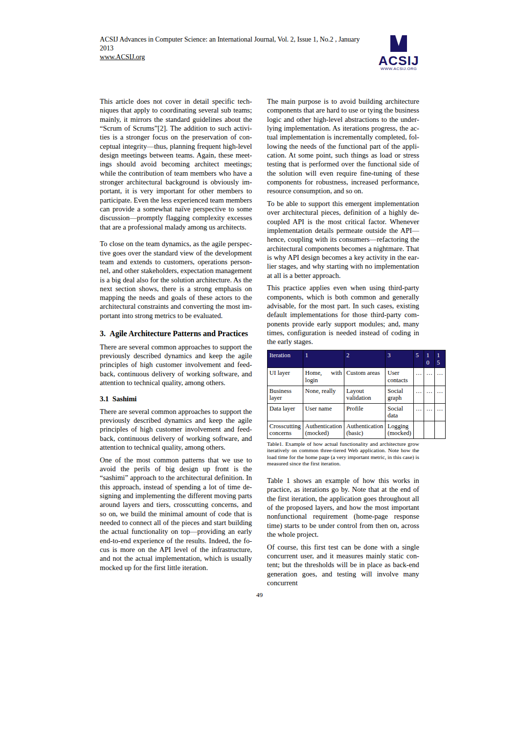ACSIJ Advances in Computer Science: an International Journal, Vol. 2, Issue 1, No.2 , January 2013
www.ACSIJ.org
ACSIJ WWW.ACSIJ.ORG
This article does not cover in detail specific techniques that apply to coordinating several sub teams; mainly, it mirrors the standard guidelines about the “Scrum of Scrums”[2]. The addition to such activities is a stronger focus on the preservation of conceptual integrity—thus, planning frequent high-level design meetings between teams. Again, these meetings should avoid becoming architect meetings; while the contribution of team members who have a stronger architectural background is obviously important, it is very important for other members to participate. Even the less experienced team members can provide a somewhat naïve perspective to some discussion—promptly flagging complexity excesses that are a professional malady among us architects.
To close on the team dynamics, as the agile perspective goes over the standard view of the development team and extends to customers, operations personnel, and other stakeholders, expectation management is a big deal also for the solution architecture. As the next section shows, there is a strong emphasis on mapping the needs and goals of these actors to the architectural constraints and converting the most important into strong metrics to be evaluated.
3. Agile Architecture Patterns and Practices
There are several common approaches to support the previously described dynamics and keep the agile principles of high customer involvement and feedback, continuous delivery of working software, and attention to technical quality, among others.
3.1 Sashimi
There are several common approaches to support the previously described dynamics and keep the agile principles of high customer involvement and feedback, continuous delivery of working software, and attention to technical quality, among others.
One of the most common patterns that we use to avoid the perils of big design up front is the “sashimi” approach to the architectural definition. In this approach, instead of spending a lot of time designing and implementing the different moving parts around layers and tiers, crosscutting concerns, and so on, we build the minimal amount of code that is needed to connect all of the pieces and start building the actual functionality on top—providing an early end-to-end experience of the results. Indeed, the focus is more on the API level of the infrastructure, and not the actual implementation, which is usually mocked up for the first little iteration.
The main purpose is to avoid building architecture components that are hard to use or tying the business logic and other high-level abstractions to the underlying implementation. As iterations progress, the actual implementation is incrementally completed, following the needs of the functional part of the application. At some point, such things as load or stress testing that is performed over the functional side of the solution will even require fine-tuning of these components for robustness, increased performance, resource consumption, and so on.
To be able to support this emergent implementation over architectural pieces, definition of a highly decoupled API is the most critical factor. Whenever implementation details permeate outside the API—hence, coupling with its consumers—refactoring the architectural components becomes a nightmare. That is why API design becomes a key activity in the earlier stages, and why starting with no implementation at all is a better approach.
This practice applies even when using third-party components, which is both common and generally advisable, for the most part. In such cases, existing default implementations for those third-party components provide early support modules; and, many times, configuration is needed instead of coding in the early stages.
| Iteration | 1 | 2 | 3 | 5 | 1 0 | 1 5 |
| --- | --- | --- | --- | --- | --- | --- |
| UI layer | Home, with login | Custom areas | User contacts | … | … | … |
| Business layer | None, really | Layout validation | Social graph | … | … | … |
| Data layer | User name | Profile | Social data | … | … | … |
| Crosscutting concerns | Authentication (mocked) | Authentication (basic) | Logging (mocked) | | | |
Table1. Example of how actual functionality and architecture grow iteratively on common three-tiered Web application. Note how the load time for the home page (a very important metric, in this case) is measured since the first iteration.
Table 1 shows an example of how this works in practice, as iterations go by. Note that at the end of the first iteration, the application goes throughout all of the proposed layers, and how the most important nonfunctional requirement (home-page response time) starts to be under control from then on, across the whole project.
Of course, this first test can be done with a single concurrent user, and it measures mainly static content; but the thresholds will be in place as back-end generation goes, and testing will involve many concurrent
49